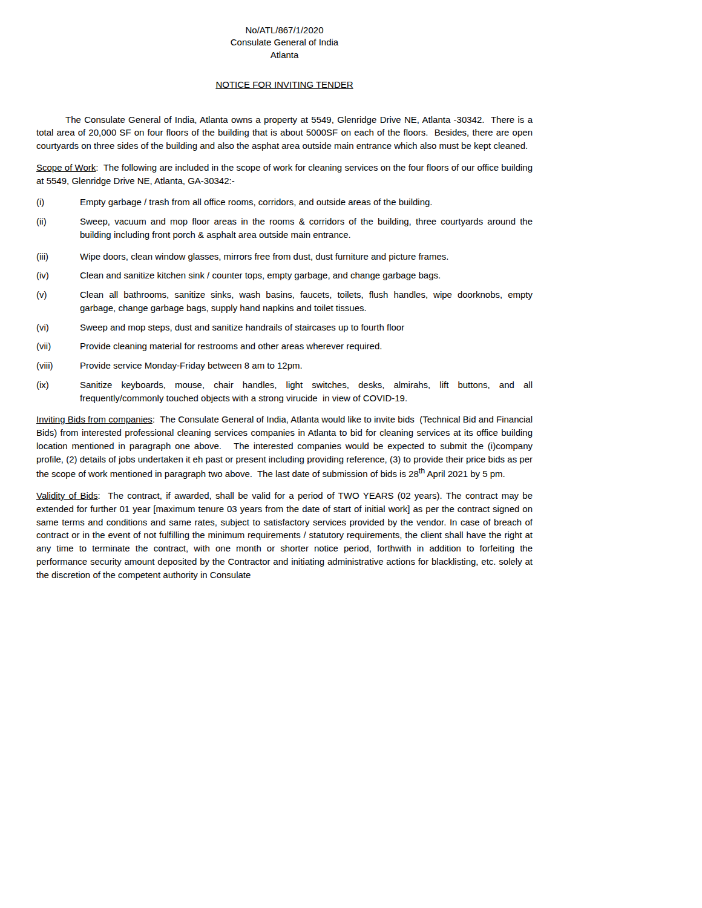No/ATL/867/1/2020
Consulate General of India
Atlanta
NOTICE FOR INVITING TENDER
The Consulate General of India, Atlanta owns a property at 5549, Glenridge Drive NE, Atlanta -30342. There is a total area of 20,000 SF on four floors of the building that is about 5000SF on each of the floors. Besides, there are open courtyards on three sides of the building and also the asphat area outside main entrance which also must be kept cleaned.
Scope of Work: The following are included in the scope of work for cleaning services on the four floors of our office building at 5549, Glenridge Drive NE, Atlanta, GA-30342:-
(i) Empty garbage / trash from all office rooms, corridors, and outside areas of the building.
(ii) Sweep, vacuum and mop floor areas in the rooms & corridors of the building, three courtyards around the building including front porch & asphalt area outside main entrance.
(iii) Wipe doors, clean window glasses, mirrors free from dust, dust furniture and picture frames.
(iv) Clean and sanitize kitchen sink / counter tops, empty garbage, and change garbage bags.
(v) Clean all bathrooms, sanitize sinks, wash basins, faucets, toilets, flush handles, wipe doorknobs, empty garbage, change garbage bags, supply hand napkins and toilet tissues.
(vi) Sweep and mop steps, dust and sanitize handrails of staircases up to fourth floor
(vii) Provide cleaning material for restrooms and other areas wherever required.
(viii) Provide service Monday-Friday between 8 am to 12pm.
(ix) Sanitize keyboards, mouse, chair handles, light switches, desks, almirahs, lift buttons, and all frequently/commonly touched objects with a strong virucide in view of COVID-19.
Inviting Bids from companies: The Consulate General of India, Atlanta would like to invite bids (Technical Bid and Financial Bids) from interested professional cleaning services companies in Atlanta to bid for cleaning services at its office building location mentioned in paragraph one above. The interested companies would be expected to submit the (i)company profile, (2) details of jobs undertaken it eh past or present including providing reference, (3) to provide their price bids as per the scope of work mentioned in paragraph two above. The last date of submission of bids is 28th April 2021 by 5 pm.
Validity of Bids: The contract, if awarded, shall be valid for a period of TWO YEARS (02 years). The contract may be extended for further 01 year [maximum tenure 03 years from the date of start of initial work] as per the contract signed on same terms and conditions and same rates, subject to satisfactory services provided by the vendor. In case of breach of contract or in the event of not fulfilling the minimum requirements / statutory requirements, the client shall have the right at any time to terminate the contract, with one month or shorter notice period, forthwith in addition to forfeiting the performance security amount deposited by the Contractor and initiating administrative actions for blacklisting, etc. solely at the discretion of the competent authority in Consulate